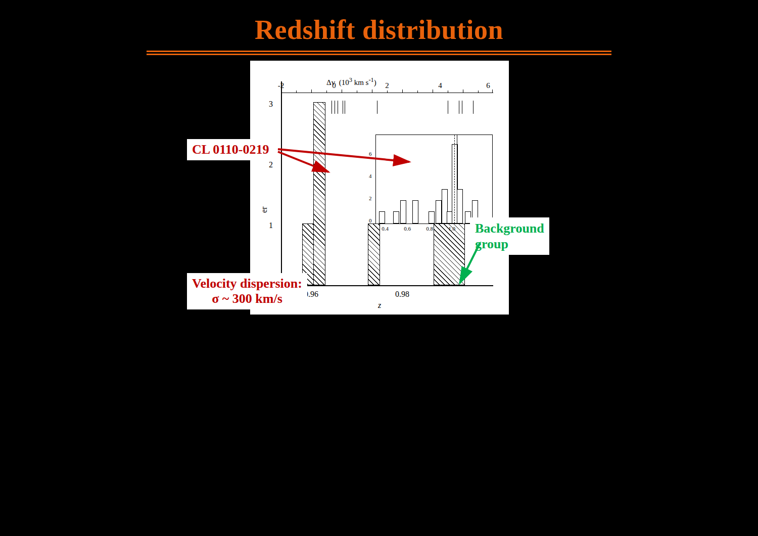Redshift distribution
Δv (103 km s-1)
-2
0
2
4
6
0
2
4
6
0.4
0.6
0.8
1.0
1.2
0
1
2
3
er
0.96
0.98
z
CL 0110-0219
Velocity dispersion:
σ ~ 300 km/s
Background
group